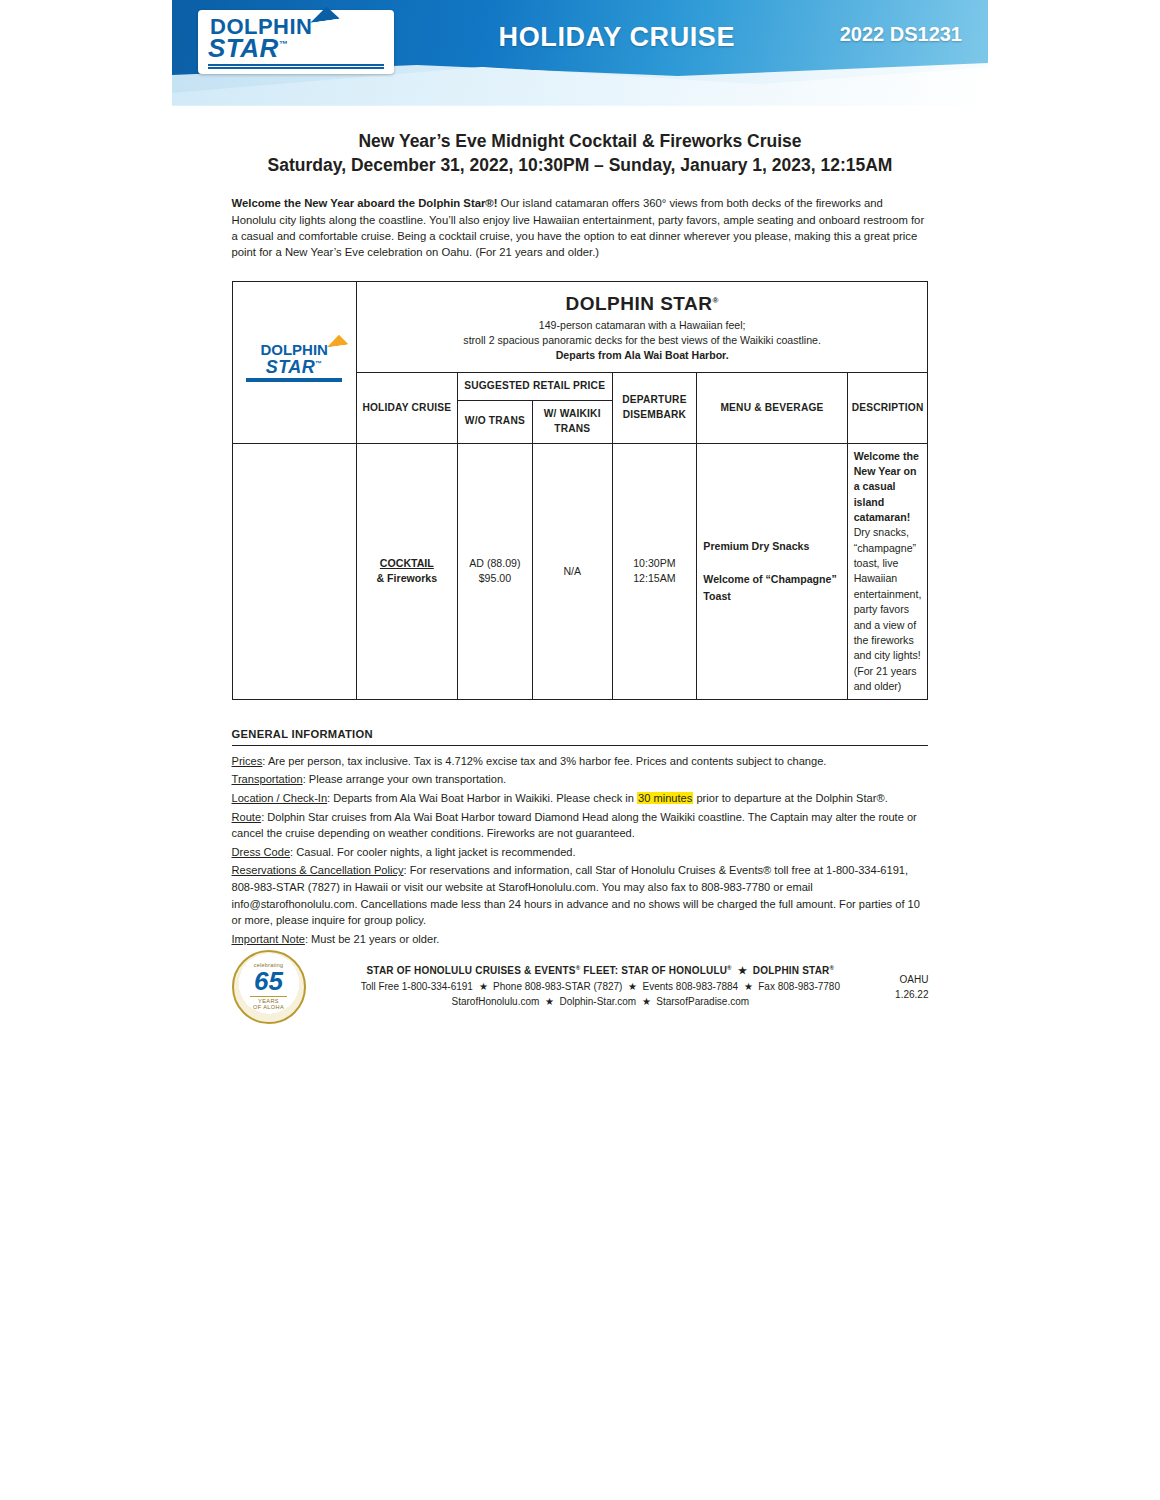DOLPHIN
STAR™
HOLIDAY CRUISE
2022 DS1231
New Year’s Eve Midnight Cocktail & Fireworks Cruise Saturday, December 31, 2022, 10:30PM – Sunday, January 1, 2023, 12:15AM
Welcome the New Year aboard the Dolphin Star®! Our island catamaran offers 360° views from both decks of the fireworks and Honolulu city lights along the coastline. You’ll also enjoy live Hawaiian entertainment, party favors, ample seating and onboard restroom for a casual and comfortable cruise. Being a cocktail cruise, you have the option to eat dinner wherever you please, making this a great price point for a New Year’s Eve celebration on Oahu. (For 21 years and older.)
| DOLPHIN STAR ™ | DOLPHIN STAR ® 149-person catamaran with a Hawaiian feel; stroll 2 spacious panoramic decks for the best views of the Waikiki coastline. Departs from Ala Wai Boat Harbor. |
| HOLIDAY CRUISE | SUGGESTED RETAIL PRICE | DEPARTURE DISEMBARK | MENU & BEVERAGE | DESCRIPTION |
| W/O TRANS | W/ WAIKIKI TRANS |
| | COCKTAIL & Fireworks | AD (88.09) $95.00 | N/A | 10:30PM 12:15AM | Premium Dry Snacks Welcome of “Champagne” Toast | Welcome the New Year on a casual island catamaran! Dry snacks, “champagne” toast, live Hawaiian entertainment, party favors and a view of the fireworks and city lights! (For 21 years and older) |
General Information
Prices: Are per person, tax inclusive. Tax is 4.712% excise tax and 3% harbor fee. Prices and contents subject to change.
Transportation: Please arrange your own transportation.
Location / Check-In: Departs from Ala Wai Boat Harbor in Waikiki. Please check in 30 minutes prior to departure at the Dolphin Star®.
Route: Dolphin Star cruises from Ala Wai Boat Harbor toward Diamond Head along the Waikiki coastline. The Captain may alter the route or cancel the cruise depending on weather conditions. Fireworks are not guaranteed.
Dress Code: Casual. For cooler nights, a light jacket is recommended.
Reservations & Cancellation Policy: For reservations and information, call Star of Honolulu Cruises & Events® toll free at 1-800-334-6191, 808-983-STAR (7827) in Hawaii or visit our website at StarofHonolulu.com. You may also fax to 808-983-7780 or email info@starofhonolulu.com. Cancellations made less than 24 hours in advance and no shows will be charged the full amount. For parties of 10 or more, please inquire for group policy.
Important Note: Must be 21 years or older.
Celebrating
65
YEARS
OF ALOHA
STAR OF HONOLULU CRUISES & EVENTS® FLEET: STAR OF HONOLULU® ★ DOLPHIN STAR®
Toll Free 1-800-334-6191 ★ Phone 808-983-STAR (7827) ★ Events 808-983-7884 ★ Fax 808-983-7780
StarofHonolulu.com ★ Dolphin-Star.com ★ StarsofParadise.com
OAHU
1.26.22